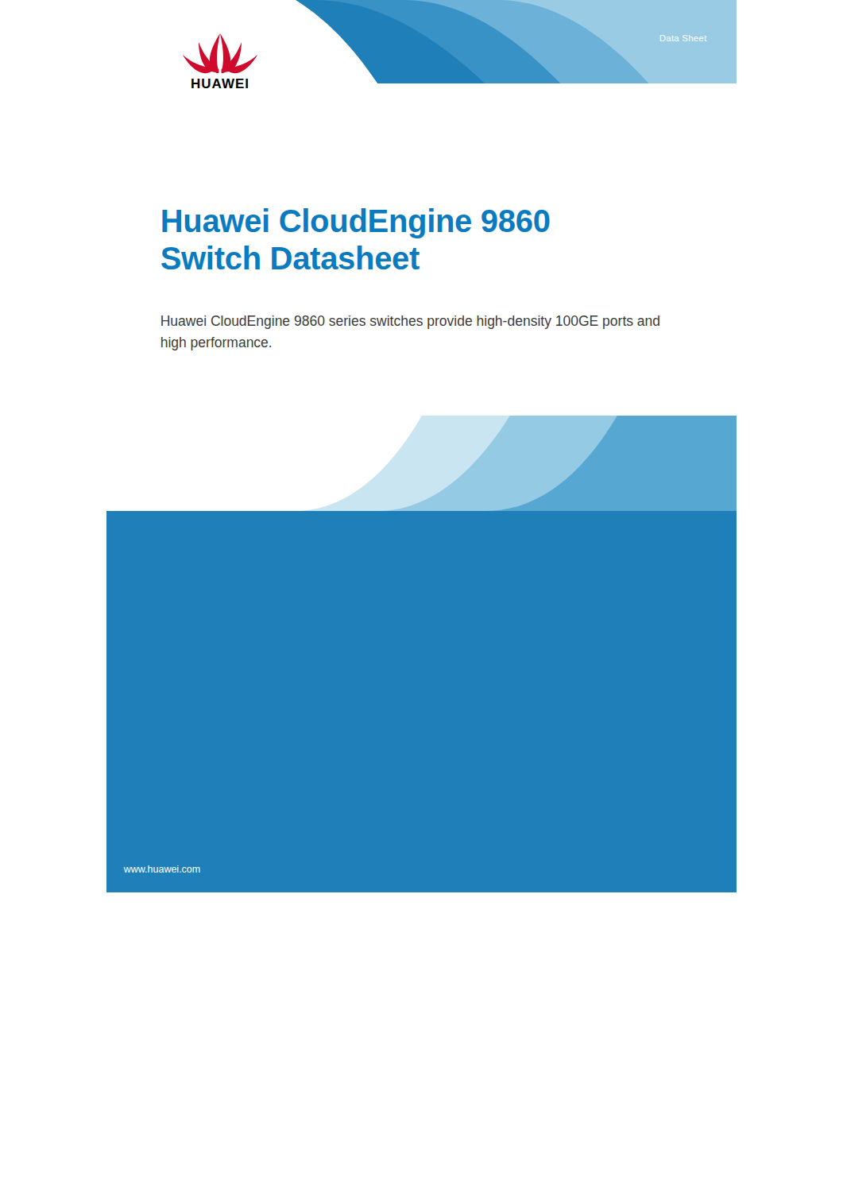Data Sheet
HUAWEI
Huawei CloudEngine 9860
Switch Datasheet
Huawei CloudEngine 9860 series switches provide high-density 100GE ports and high performance.
www.huawei.com